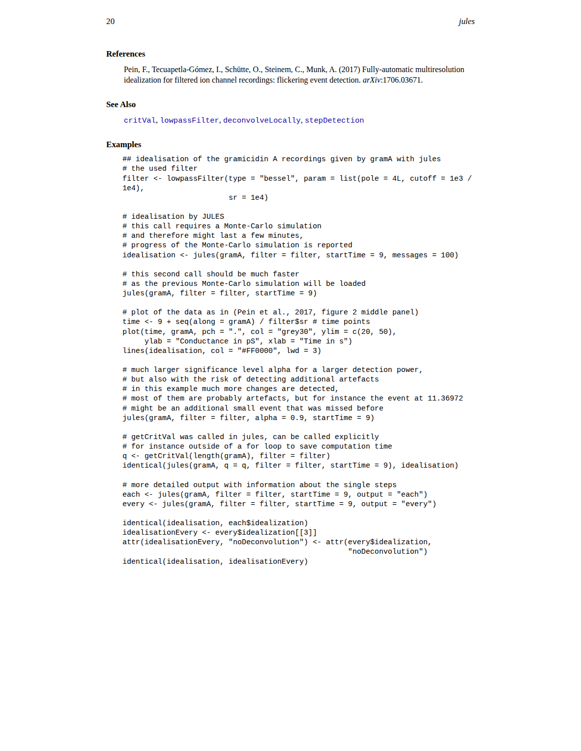20 jules
References
Pein, F., Tecuapetla-Gómez, I., Schütte, O., Steinem, C., Munk, A. (2017) Fully-automatic multiresolution idealization for filtered ion channel recordings: flickering event detection. arXiv:1706.03671.
See Also
critVal, lowpassFilter, deconvolveLocally, stepDetection
Examples
## idealisation of the gramicidin A recordings given by gramA with jules
# the used filter
filter <- lowpassFilter(type = "bessel", param = list(pole = 4L, cutoff = 1e3 / 1e4),
                        sr = 1e4)

# idealisation by JULES
# this call requires a Monte-Carlo simulation
# and therefore might last a few minutes,
# progress of the Monte-Carlo simulation is reported
idealisation <- jules(gramA, filter = filter, startTime = 9, messages = 100)

# this second call should be much faster
# as the previous Monte-Carlo simulation will be loaded
jules(gramA, filter = filter, startTime = 9)

# plot of the data as in (Pein et al., 2017, figure 2 middle panel)
time <- 9 + seq(along = gramA) / filter$sr # time points
plot(time, gramA, pch = ".", col = "grey30", ylim = c(20, 50),
     ylab = "Conductance in pS", xlab = "Time in s")
lines(idealisation, col = "#FF0000", lwd = 3)

# much larger significance level alpha for a larger detection power,
# but also with the risk of detecting additional artefacts
# in this example much more changes are detected,
# most of them are probably artefacts, but for instance the event at 11.36972
# might be an additional small event that was missed before
jules(gramA, filter = filter, alpha = 0.9, startTime = 9)

# getCritVal was called in jules, can be called explicitly
# for instance outside of a for loop to save computation time
q <- getCritVal(length(gramA), filter = filter)
identical(jules(gramA, q = q, filter = filter, startTime = 9), idealisation)

# more detailed output with information about the single steps
each <- jules(gramA, filter = filter, startTime = 9, output = "each")
every <- jules(gramA, filter = filter, startTime = 9, output = "every")

identical(idealisation, each$idealization)
idealisationEvery <- every$idealization[[3]]
attr(idealisationEvery, "noDeconvolution") <- attr(every$idealization,
                                                   "noDeconvolution")
identical(idealisation, idealisationEvery)